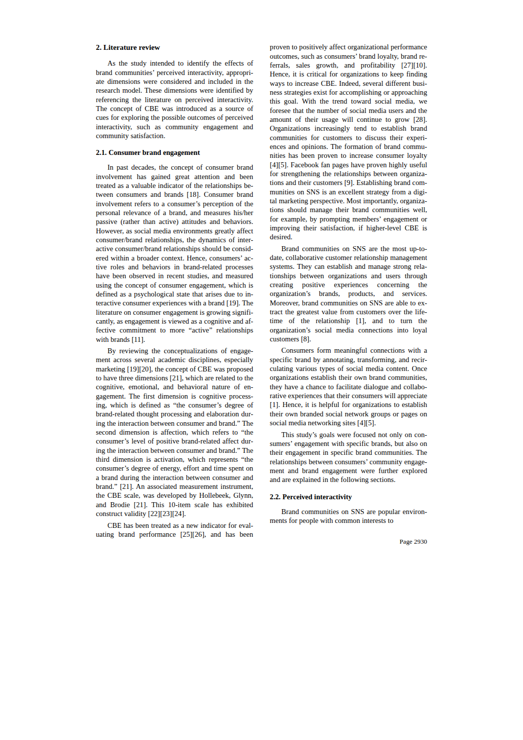2. Literature review
As the study intended to identify the effects of brand communities’ perceived interactivity, appropriate dimensions were considered and included in the research model. These dimensions were identified by referencing the literature on perceived interactivity. The concept of CBE was introduced as a source of cues for exploring the possible outcomes of perceived interactivity, such as community engagement and community satisfaction.
2.1. Consumer brand engagement
In past decades, the concept of consumer brand involvement has gained great attention and been treated as a valuable indicator of the relationships between consumers and brands [18]. Consumer brand involvement refers to a consumer’s perception of the personal relevance of a brand, and measures his/her passive (rather than active) attitudes and behaviors. However, as social media environments greatly affect consumer/brand relationships, the dynamics of interactive consumer/brand relationships should be considered within a broader context. Hence, consumers’ active roles and behaviors in brand-related processes have been observed in recent studies, and measured using the concept of consumer engagement, which is defined as a psychological state that arises due to interactive consumer experiences with a brand [19]. The literature on consumer engagement is growing significantly, as engagement is viewed as a cognitive and affective commitment to more “active” relationships with brands [11].
By reviewing the conceptualizations of engagement across several academic disciplines, especially marketing [19][20], the concept of CBE was proposed to have three dimensions [21], which are related to the cognitive, emotional, and behavioral nature of engagement. The first dimension is cognitive processing, which is defined as “the consumer’s degree of brand-related thought processing and elaboration during the interaction between consumer and brand.” The second dimension is affection, which refers to “the consumer’s level of positive brand-related affect during the interaction between consumer and brand.” The third dimension is activation, which represents “the consumer’s degree of energy, effort and time spent on a brand during the interaction between consumer and brand.” [21]. An associated measurement instrument, the CBE scale, was developed by Hollebeek, Glynn, and Brodie [21]. This 10-item scale has exhibited construct validity [22][23][24].
CBE has been treated as a new indicator for evaluating brand performance [25][26], and has been proven to positively affect organizational performance outcomes, such as consumers’ brand loyalty, brand referrals, sales growth, and profitability [27][10]. Hence, it is critical for organizations to keep finding ways to increase CBE. Indeed, several different business strategies exist for accomplishing or approaching this goal. With the trend toward social media, we foresee that the number of social media users and the amount of their usage will continue to grow [28]. Organizations increasingly tend to establish brand communities for customers to discuss their experiences and opinions. The formation of brand communities has been proven to increase consumer loyalty [4][5]. Facebook fan pages have proven highly useful for strengthening the relationships between organizations and their customers [9]. Establishing brand communities on SNS is an excellent strategy from a digital marketing perspective. Most importantly, organizations should manage their brand communities well, for example, by prompting members’ engagement or improving their satisfaction, if higher-level CBE is desired.
Brand communities on SNS are the most up-to-date, collaborative customer relationship management systems. They can establish and manage strong relationships between organizations and users through creating positive experiences concerning the organization’s brands, products, and services. Moreover, brand communities on SNS are able to extract the greatest value from customers over the lifetime of the relationship [1], and to turn the organization’s social media connections into loyal customers [8].
Consumers form meaningful connections with a specific brand by annotating, transforming, and recirculating various types of social media content. Once organizations establish their own brand communities, they have a chance to facilitate dialogue and collaborative experiences that their consumers will appreciate [1]. Hence, it is helpful for organizations to establish their own branded social network groups or pages on social media networking sites [4][5].
This study’s goals were focused not only on consumers’ engagement with specific brands, but also on their engagement in specific brand communities. The relationships between consumers’ community engagement and brand engagement were further explored and are explained in the following sections.
2.2. Perceived interactivity
Brand communities on SNS are popular environments for people with common interests to
Page 2930